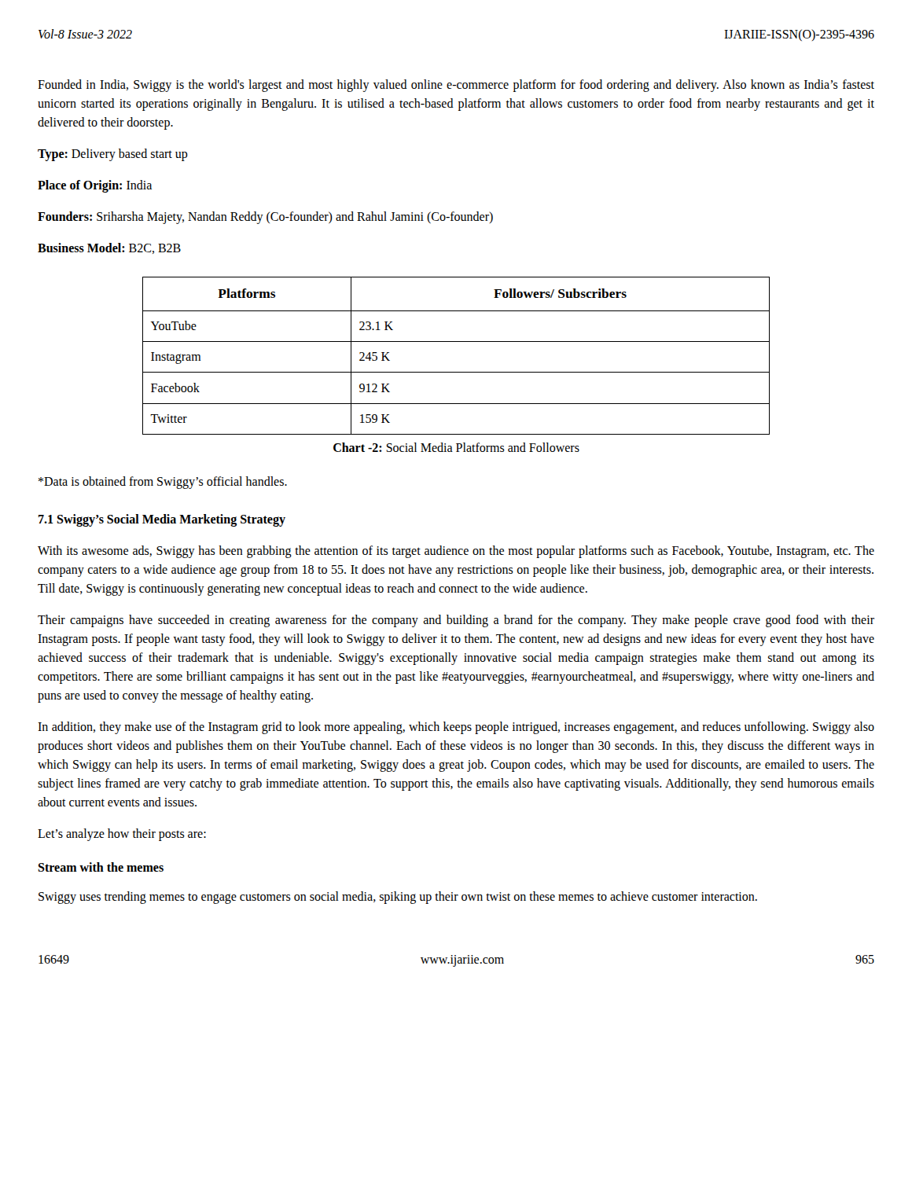Vol-8 Issue-3 2022 IJARIIE-ISSN(O)-2395-4396
Founded in India, Swiggy is the world's largest and most highly valued online e-commerce platform for food ordering and delivery. Also known as India’s fastest unicorn started its operations originally in Bengaluru. It is utilised a tech-based platform that allows customers to order food from nearby restaurants and get it delivered to their doorstep.
Type: Delivery based start up
Place of Origin: India
Founders: Sriharsha Majety, Nandan Reddy (Co-founder) and Rahul Jamini (Co-founder)
Business Model: B2C, B2B
| Platforms | Followers/ Subscribers |
| --- | --- |
| YouTube | 23.1 K |
| Instagram | 245 K |
| Facebook | 912 K |
| Twitter | 159 K |
Chart -2: Social Media Platforms and Followers
*Data is obtained from Swiggy’s official handles.
7.1 Swiggy’s Social Media Marketing Strategy
With its awesome ads, Swiggy has been grabbing the attention of its target audience on the most popular platforms such as Facebook, Youtube, Instagram, etc. The company caters to a wide audience age group from 18 to 55. It does not have any restrictions on people like their business, job, demographic area, or their interests. Till date, Swiggy is continuously generating new conceptual ideas to reach and connect to the wide audience.
Their campaigns have succeeded in creating awareness for the company and building a brand for the company. They make people crave good food with their Instagram posts. If people want tasty food, they will look to Swiggy to deliver it to them. The content, new ad designs and new ideas for every event they host have achieved success of their trademark that is undeniable. Swiggy's exceptionally innovative social media campaign strategies make them stand out among its competitors. There are some brilliant campaigns it has sent out in the past like #eatyourveggies, #earnyourcheatmeal, and #superswiggy, where witty one-liners and puns are used to convey the message of healthy eating.
In addition, they make use of the Instagram grid to look more appealing, which keeps people intrigued, increases engagement, and reduces unfollowing. Swiggy also produces short videos and publishes them on their YouTube channel. Each of these videos is no longer than 30 seconds. In this, they discuss the different ways in which Swiggy can help its users. In terms of email marketing, Swiggy does a great job. Coupon codes, which may be used for discounts, are emailed to users. The subject lines framed are very catchy to grab immediate attention. To support this, the emails also have captivating visuals. Additionally, they send humorous emails about current events and issues.
Let’s analyze how their posts are:
Stream with the memes
Swiggy uses trending memes to engage customers on social media, spiking up their own twist on these memes to achieve customer interaction.
16649 www.ijariie.com 965